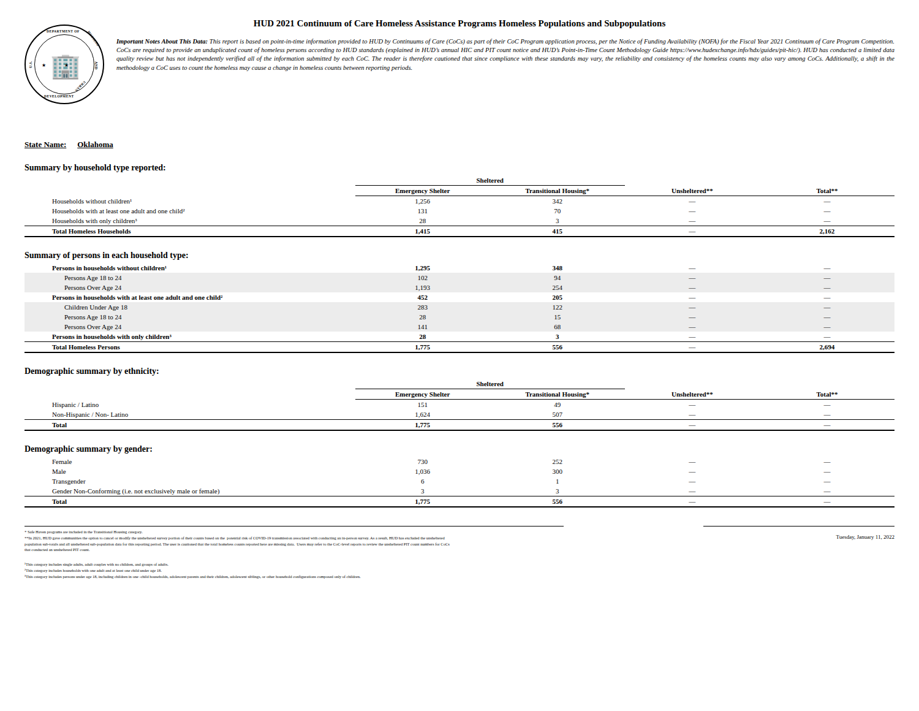🏢
★★
DEPARTMENT OF
HOUSING
AND
URBAN
DEVELOPMENT
U.S.
HUD 2021 Continuum of Care Homeless Assistance Programs Homeless Populations and Subpopulations
Important Notes About This Data: This report is based on point-in-time information provided to HUD by Continuums of Care (CoCs) as part of their CoC Program application process, per the Notice of Funding Availability (NOFA) for the Fiscal Year 2021 Continuum of Care Program Competition. CoCs are required to provide an unduplicated count of homeless persons according to HUD standards (explained in HUD’s annual HIC and PIT count notice and HUD’s Point-in-Time Count Methodology Guide https://www.hudexchange.info/hdx/guides/pit-hic/). HUD has conducted a limited data quality review but has not independently verified all of the information submitted by each CoC. The reader is therefore cautioned that since compliance with these standards may vary, the reliability and consistency of the homeless counts may also vary among CoCs. Additionally, a shift in the methodology a CoC uses to count the homeless may cause a change in homeless counts between reporting periods.
State Name: Oklahoma
Summary by household type reported:
| | Sheltered | | |
| | Emergency Shelter | Transitional Housing* | Unsheltered** | Total** |
| Households without children¹ | 1,256 | 342 | — | — |
| Households with at least one adult and one child² | 131 | 70 | — | — |
| Households with only children³ | 28 | 3 | — | — |
| Total Homeless Households | 1,415 | 415 | — | 2,162 |
Summary of persons in each household type:
| Persons in households without children¹ | 1,295 | 348 | — | — |
| Persons Age 18 to 24 | 102 | 94 | — | — |
| Persons Over Age 24 | 1,193 | 254 | — | — |
| Persons in households with at least one adult and one child² | 452 | 205 | — | — |
| Children Under Age 18 | 283 | 122 | — | — |
| Persons Age 18 to 24 | 28 | 15 | — | — |
| Persons Over Age 24 | 141 | 68 | — | — |
| Persons in households with only children³ | 28 | 3 | — | — |
| Total Homeless Persons | 1,775 | 556 | — | 2,694 |
Demographic summary by ethnicity:
| | Sheltered | | |
| | Emergency Shelter | Transitional Housing* | Unsheltered** | Total** |
| Hispanic / Latino | 151 | 49 | — | — |
| Non-Hispanic / Non- Latino | 1,624 | 507 | — | — |
| Total | 1,775 | 556 | — | — |
Demographic summary by gender:
| Female | 730 | 252 | — | — |
| Male | 1,036 | 300 | — | — |
| Transgender | 6 | 1 | — | — |
| Gender Non-Conforming (i.e. not exclusively male or female) | 3 | 3 | — | — |
| Total | 1,775 | 556 | — | — |
Tuesday, January 11, 2022
* Safe Haven programs are included in the Transitional Housing category.
**In 2021, HUD gave communities the option to cancel or modify the unsheltered survey portion of their counts based on the potential risk of COVID-19 transmission associated with conducting an in-person survey. As a result, HUD has excluded the unsheltered
population sub-totals and all unsheltered sub-population data for this reporting period. The user is cautioned that the total homeless counts reported here are missing data. Users may refer to the CoC-level reports to review the unsheltered PIT count numbers for CoCs
that conducted an unsheltered PIT count.
¹This category includes single adults, adult couples with no children, and groups of adults.
²This category includes households with one adult and at least one child under age 18.
³This category includes persons under age 18, including children in one -child households, adolescent parents and their children, adolescent siblings, or other household configurations composed only of children.